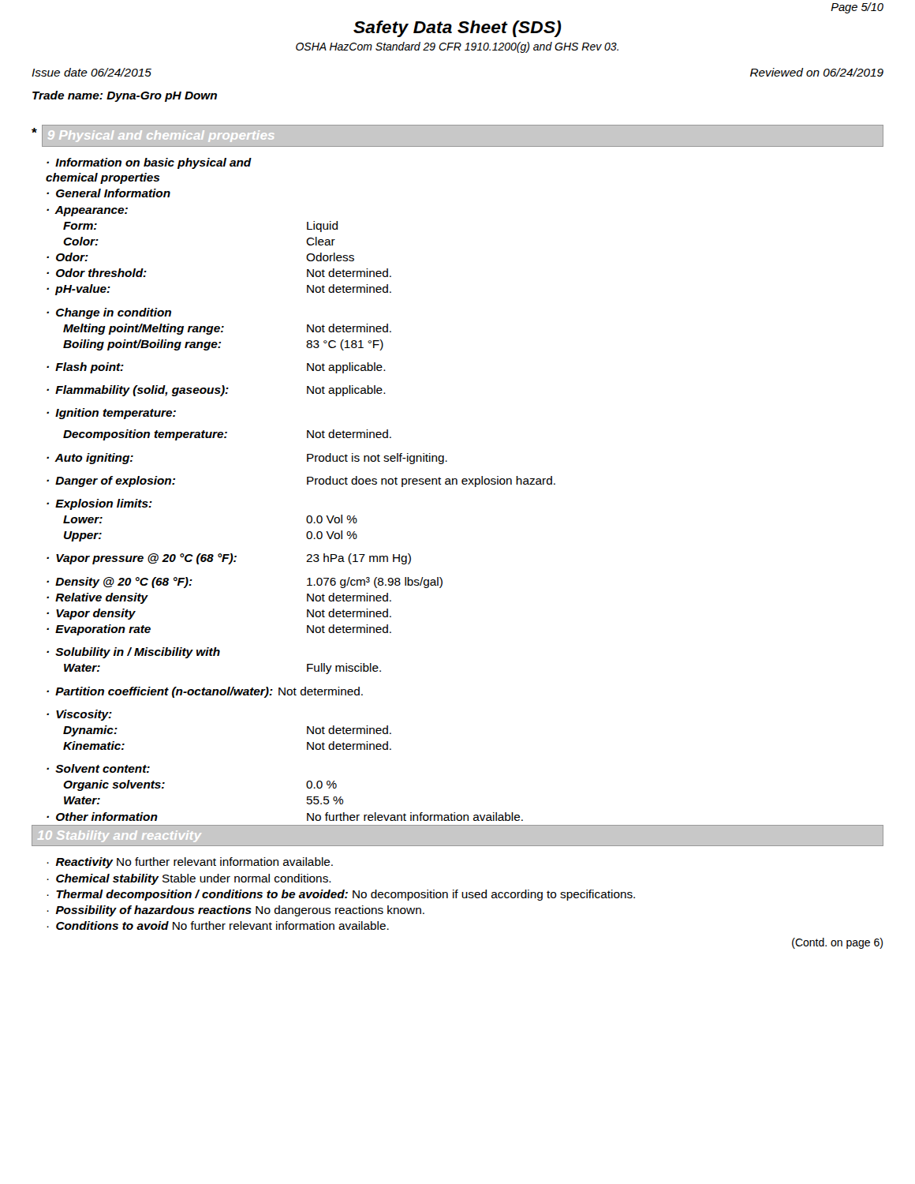Page 5/10
Safety Data Sheet (SDS)
OSHA HazCom Standard 29 CFR 1910.1200(g) and GHS Rev 03.
Issue date 06/24/2015 Reviewed on 06/24/2019
Trade name: Dyna-Gro pH Down
*
9 Physical and chemical properties
· Information on basic physical and chemical properties
· General Information
· Appearance:
Form: Liquid
Color: Clear
· Odor: Odorless
· Odor threshold: Not determined.
· pH-value: Not determined.
· Change in condition
Melting point/Melting range: Not determined.
Boiling point/Boiling range: 83 °C (181 °F)
· Flash point: Not applicable.
· Flammability (solid, gaseous): Not applicable.
· Ignition temperature:
Decomposition temperature: Not determined.
· Auto igniting: Product is not self-igniting.
· Danger of explosion: Product does not present an explosion hazard.
· Explosion limits:
Lower: 0.0 Vol %
Upper: 0.0 Vol %
· Vapor pressure @ 20 °C (68 °F): 23 hPa (17 mm Hg)
· Density @ 20 °C (68 °F): 1.076 g/cm³ (8.98 lbs/gal)
· Relative density Not determined.
· Vapor density Not determined.
· Evaporation rate Not determined.
· Solubility in / Miscibility with
Water: Fully miscible.
· Partition coefficient (n-octanol/water): Not determined.
· Viscosity:
Dynamic: Not determined.
Kinematic: Not determined.
· Solvent content:
Organic solvents: 0.0 %
Water: 55.5 %
· Other information No further relevant information available.
10 Stability and reactivity
· Reactivity No further relevant information available.
· Chemical stability Stable under normal conditions.
· Thermal decomposition / conditions to be avoided: No decomposition if used according to specifications.
· Possibility of hazardous reactions No dangerous reactions known.
· Conditions to avoid No further relevant information available.
(Contd. on page 6)